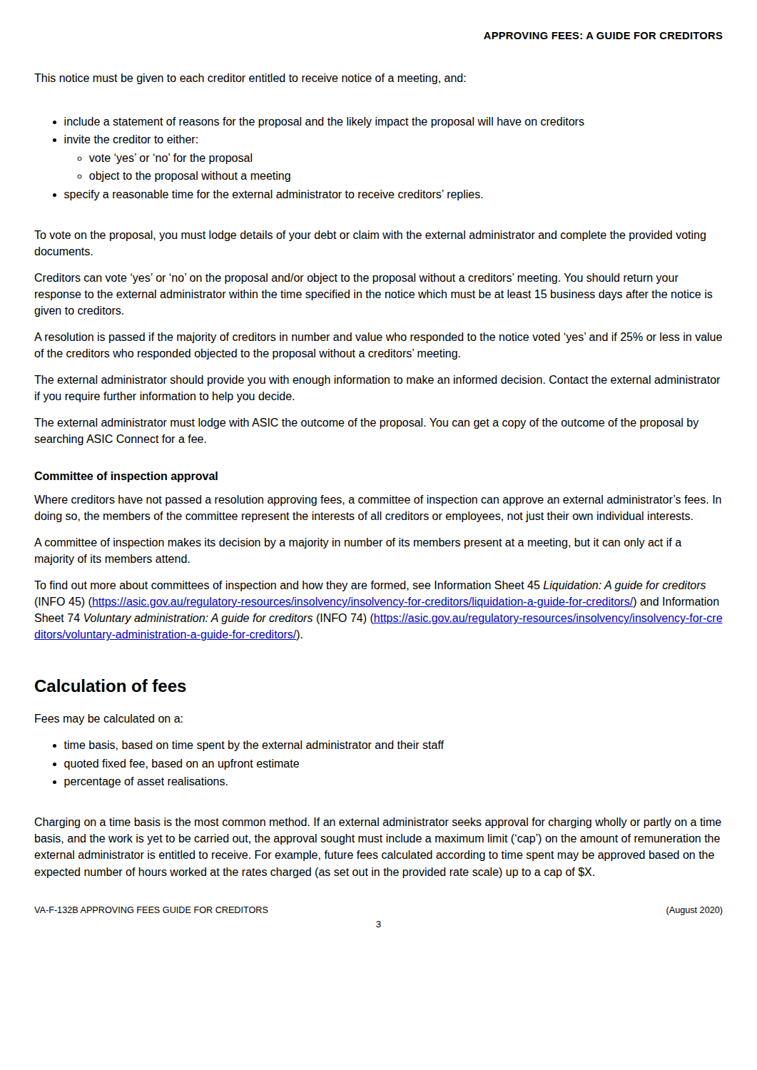APPROVING FEES: A GUIDE FOR CREDITORS
This notice must be given to each creditor entitled to receive notice of a meeting, and:
include a statement of reasons for the proposal and the likely impact the proposal will have on creditors
invite the creditor to either:
vote ‘yes’ or ‘no’ for the proposal
object to the proposal without a meeting
specify a reasonable time for the external administrator to receive creditors’ replies.
To vote on the proposal, you must lodge details of your debt or claim with the external administrator and complete the provided voting documents.
Creditors can vote ‘yes’ or ‘no’ on the proposal and/or object to the proposal without a creditors’ meeting. You should return your response to the external administrator within the time specified in the notice which must be at least 15 business days after the notice is given to creditors.
A resolution is passed if the majority of creditors in number and value who responded to the notice voted ‘yes’ and if 25% or less in value of the creditors who responded objected to the proposal without a creditors’ meeting.
The external administrator should provide you with enough information to make an informed decision. Contact the external administrator if you require further information to help you decide.
The external administrator must lodge with ASIC the outcome of the proposal. You can get a copy of the outcome of the proposal by searching ASIC Connect for a fee.
Committee of inspection approval
Where creditors have not passed a resolution approving fees, a committee of inspection can approve an external administrator’s fees. In doing so, the members of the committee represent the interests of all creditors or employees, not just their own individual interests.
A committee of inspection makes its decision by a majority in number of its members present at a meeting, but it can only act if a majority of its members attend.
To find out more about committees of inspection and how they are formed, see Information Sheet 45 Liquidation: A guide for creditors (INFO 45) (https://asic.gov.au/regulatory-resources/insolvency/insolvency-for-creditors/liquidation-a-guide-for-creditors/) and Information Sheet 74 Voluntary administration: A guide for creditors (INFO 74) (https://asic.gov.au/regulatory-resources/insolvency/insolvency-for-creditors/voluntary-administration-a-guide-for-creditors/).
Calculation of fees
Fees may be calculated on a:
time basis, based on time spent by the external administrator and their staff
quoted fixed fee, based on an upfront estimate
percentage of asset realisations.
Charging on a time basis is the most common method. If an external administrator seeks approval for charging wholly or partly on a time basis, and the work is yet to be carried out, the approval sought must include a maximum limit (‘cap’) on the amount of remuneration the external administrator is entitled to receive. For example, future fees calculated according to time spent may be approved based on the expected number of hours worked at the rates charged (as set out in the provided rate scale) up to a cap of $X.
VA-F-132B APPROVING FEES GUIDE FOR CREDITORS (August 2020)
3